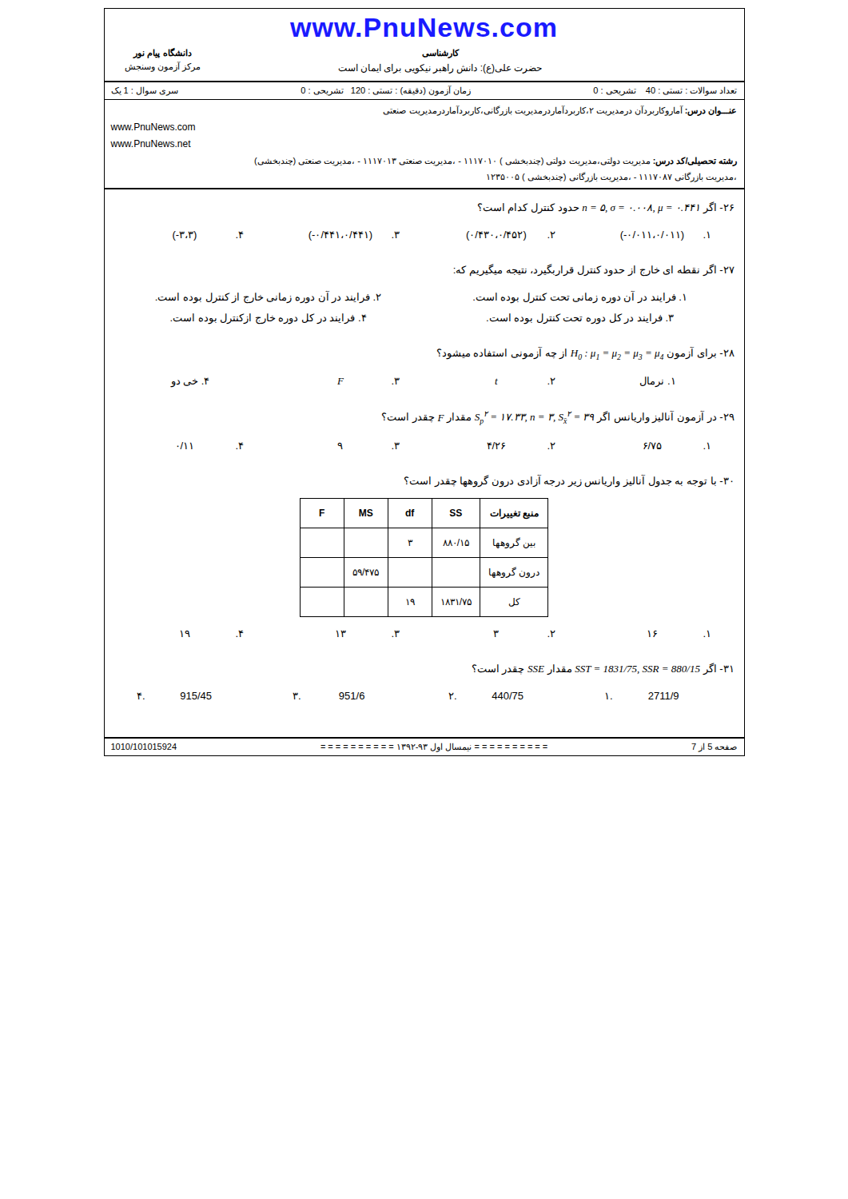www.PnuNews.com
کارشناسی
حضرت علی(ع): دانش راهبر نیکویی برای ایمان است
دانشگاه پیام نور
مرکز آزمون وسنجش
تعداد سوالات : تستی : 40 تشریحی : 0
زمان آزمون (دقیقه) : تستی : 120 تشریحی : 0
سری سوال : 1 یک
عنـــوان درس: آماروکاربردآن درمدیریت ۲،کاربردآماردرمدیریت بازرگانی،کاربردآماردرمدیریت صنعتی
www.PnuNews.com
www.PnuNews.net
رشته تحصیلی/کد درس: مدیریت دولتی،مدیریت دولتی (چندبخشی ) ۱۱۱۷۰۱۰ - ،مدیریت صنعتی ۱۱۱۷۰۱۳ - ،مدیریت صنعتی (چندبخشی)
،مدیریت بازرگانی ۱۱۱۷۰۸۷ - ،مدیریت بازرگانی (چندبخشی ) ۱۲۳۵۰۰۵
۲۶- اگر n = ۵, σ = ۰.۰۰۸, μ = ۰.۴۴۱ حدود کنترل کدام است؟
۱. (-۰/۰۱۱،۰/۰۱۱) ۲. (۰/۴۳۰،۰/۴۵۲) ۳. (-۰/۴۴۱،۰/۴۴۱) ۴. (-۳،۳)
۲۷- اگر نقطه ای خارج از حدود کنترل قراربگیرد، نتیجه میگیریم که:
۱. فرایند در آن دوره زمانی تحت کنترل بوده است. ۲. فرایند در آن دوره زمانی خارج از کنترل بوده است.
۳. فرایند در کل دوره تحت کنترل بوده است. ۴. فرایند در کل دوره خارج ازکنترل بوده است.
۲۸- برای آزمون H0 : μ1 = μ2 = μ3 = μ4 از چه آزمونی استفاده میشود؟
۱. نرمال ۲. t ۳. F ۴. خی دو
۲۹- در آزمون آنالیز واریانس اگر Sp ۲ = ۱۷.۳۳, n = ۳, Sx̄۲ = ۳۹ مقدار F چقدر است؟
۱. ۶/۷۵ ۲. ۴/۲۶ ۳. ۹ ۴. ۰/۱۱
۳۰- با توجه به جدول آنالیز واریانس زیر درجه آزادی درون گروهها چقدر است؟
| منبع تغییرات | SS | df | MS | F |
| --- | --- | --- | --- | --- |
| بین گروهها | ۸۸۰/۱۵ | ۳ | | |
| درون گروهها | | | ۵۹/۴۷۵ | |
| کل | ۱۸۳۱/۷۵ | ۱۹ | | |
۱. ۱۶ ۲. ۳ ۳. ۱۳ ۴. ۱۹
۳۱- اگر SST = 1831/75, SSR = 880/15 مقدار SSE چقدر است؟
۱. 2711/9 ۲. 440/75 ۳. 951/6 ۴. 915/45
صفحه 5 از 7
= = = = = = = = = = نیمسال اول ۹۳-۱۳۹۲ = = = = = = = = = =
1010/101015924